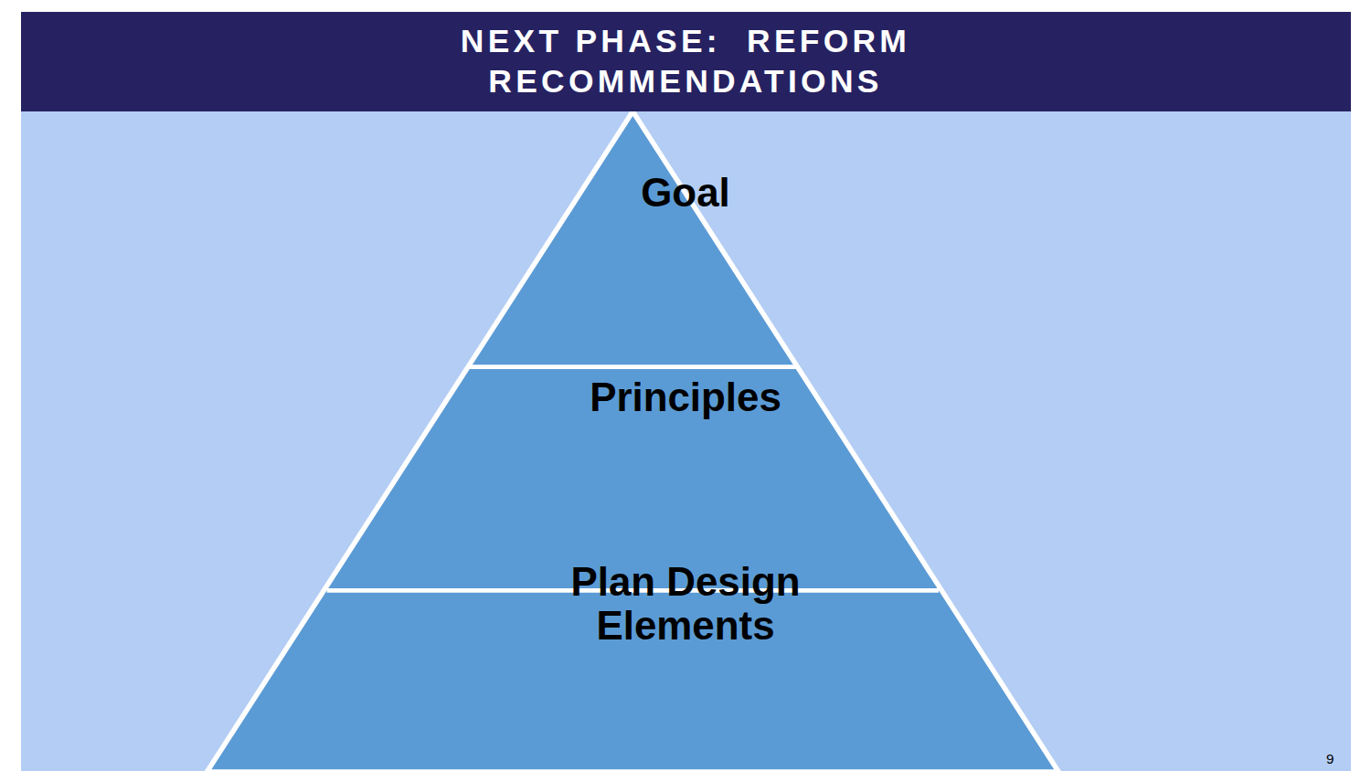Next Phase: Reform
Recommendations
Goal
Principles
Plan Design
Elements
9